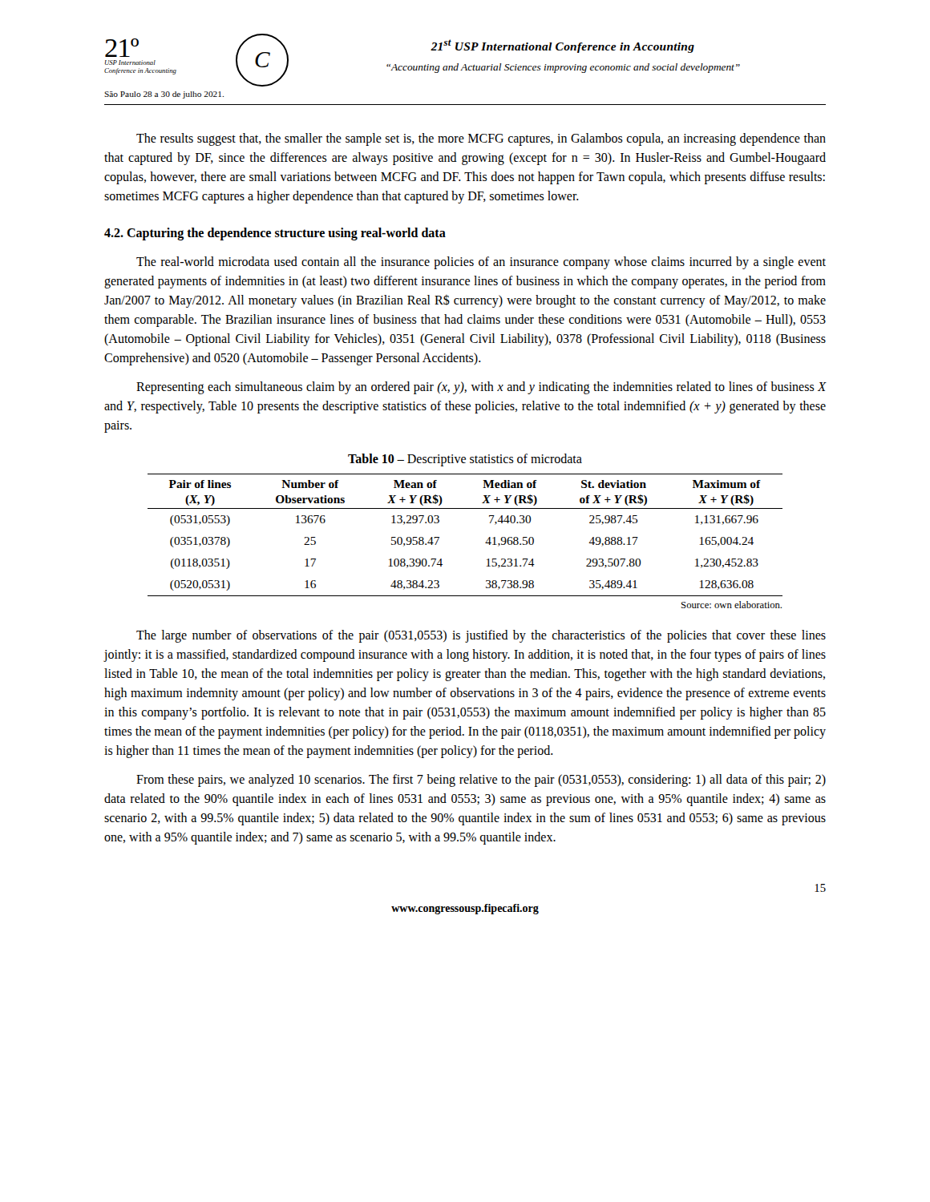21º USP International
Conference in Accounting São Paulo 28 a 30 de julho 2021.
C
21st USP International Conference in Accounting
“Accounting and Actuarial Sciences improving economic and social development”
The results suggest that, the smaller the sample set is, the more MCFG captures, in Galambos copula, an increasing dependence than that captured by DF, since the differences are always positive and growing (except for n = 30). In Husler-Reiss and Gumbel-Hougaard copulas, however, there are small variations between MCFG and DF. This does not happen for Tawn copula, which presents diffuse results: sometimes MCFG captures a higher dependence than that captured by DF, sometimes lower.
4.2. Capturing the dependence structure using real-world data
The real-world microdata used contain all the insurance policies of an insurance company whose claims incurred by a single event generated payments of indemnities in (at least) two different insurance lines of business in which the company operates, in the period from Jan/2007 to May/2012. All monetary values (in Brazilian Real R$ currency) were brought to the constant currency of May/2012, to make them comparable. The Brazilian insurance lines of business that had claims under these conditions were 0531 (Automobile – Hull), 0553 (Automobile – Optional Civil Liability for Vehicles), 0351 (General Civil Liability), 0378 (Professional Civil Liability), 0118 (Business Comprehensive) and 0520 (Automobile – Passenger Personal Accidents).
Representing each simultaneous claim by an ordered pair (x, y), with x and y indicating the indemnities related to lines of business X and Y, respectively, Table 10 presents the descriptive statistics of these policies, relative to the total indemnified (x + y) generated by these pairs.
Table 10 – Descriptive statistics of microdata
| Pair of lines ( X, Y ) | Number of Observations | Mean of X + Y (R$) | Median of X + Y (R$) | St. deviation of X + Y (R$) | Maximum of X + Y (R$) |
| --- | --- | --- | --- | --- | --- |
| (0531,0553) | 13676 | 13,297.03 | 7,440.30 | 25,987.45 | 1,131,667.96 |
| (0351,0378) | 25 | 50,958.47 | 41,968.50 | 49,888.17 | 165,004.24 |
| (0118,0351) | 17 | 108,390.74 | 15,231.74 | 293,507.80 | 1,230,452.83 |
| (0520,0531) | 16 | 48,384.23 | 38,738.98 | 35,489.41 | 128,636.08 |
Source: own elaboration.
The large number of observations of the pair (0531,0553) is justified by the characteristics of the policies that cover these lines jointly: it is a massified, standardized compound insurance with a long history. In addition, it is noted that, in the four types of pairs of lines listed in Table 10, the mean of the total indemnities per policy is greater than the median. This, together with the high standard deviations, high maximum indemnity amount (per policy) and low number of observations in 3 of the 4 pairs, evidence the presence of extreme events in this company’s portfolio. It is relevant to note that in pair (0531,0553) the maximum amount indemnified per policy is higher than 85 times the mean of the payment indemnities (per policy) for the period. In the pair (0118,0351), the maximum amount indemnified per policy is higher than 11 times the mean of the payment indemnities (per policy) for the period.
From these pairs, we analyzed 10 scenarios. The first 7 being relative to the pair (0531,0553), considering: 1) all data of this pair; 2) data related to the 90% quantile index in each of lines 0531 and 0553; 3) same as previous one, with a 95% quantile index; 4) same as scenario 2, with a 99.5% quantile index; 5) data related to the 90% quantile index in the sum of lines 0531 and 0553; 6) same as previous one, with a 95% quantile index; and 7) same as scenario 5, with a 99.5% quantile index.
15
www.congressousp.fipecafi.org